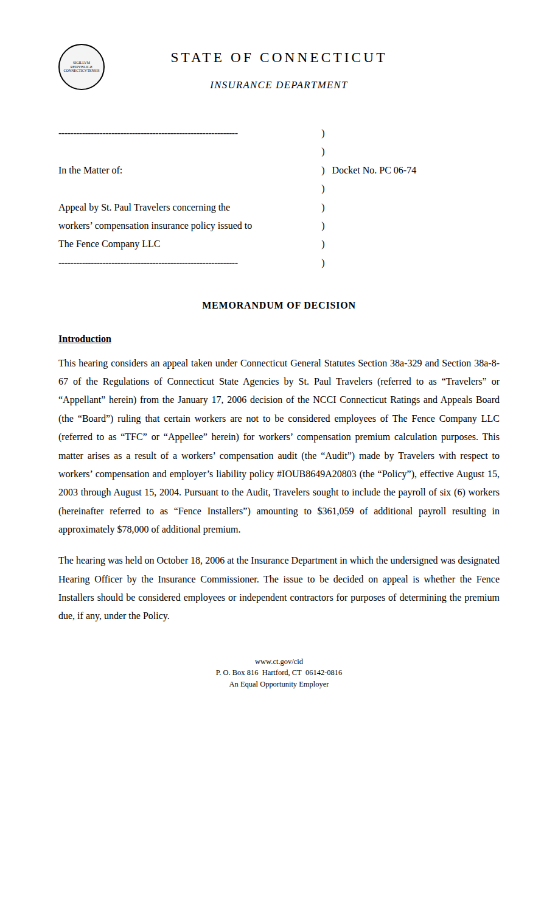SIGILLVM
REIPVBLICÆ
CONNECTICVTENSIS
STATE OF CONNECTICUT
INSURANCE DEPARTMENT
| ------------------------------------------------------------- | ) | |
| | ) | |
| In the Matter of: | ) | Docket No. PC 06-74 |
| | ) | |
| Appeal by St. Paul Travelers concerning the | ) | |
| workers’ compensation insurance policy issued to | ) | |
| The Fence Company LLC | ) | |
| ------------------------------------------------------------- | ) | |
MEMORANDUM OF DECISION
Introduction
This hearing considers an appeal taken under Connecticut General Statutes Section 38a-329 and Section 38a-8-67 of the Regulations of Connecticut State Agencies by St. Paul Travelers (referred to as “Travelers” or “Appellant” herein) from the January 17, 2006 decision of the NCCI Connecticut Ratings and Appeals Board (the “Board”) ruling that certain workers are not to be considered employees of The Fence Company LLC (referred to as “TFC” or “Appellee” herein) for workers’ compensation premium calculation purposes. This matter arises as a result of a workers’ compensation audit (the “Audit”) made by Travelers with respect to workers’ compensation and employer’s liability policy #IOUB8649A20803 (the “Policy”), effective August 15, 2003 through August 15, 2004. Pursuant to the Audit, Travelers sought to include the payroll of six (6) workers (hereinafter referred to as “Fence Installers”) amounting to $361,059 of additional payroll resulting in approximately $78,000 of additional premium.
The hearing was held on October 18, 2006 at the Insurance Department in which the undersigned was designated Hearing Officer by the Insurance Commissioner. The issue to be decided on appeal is whether the Fence Installers should be considered employees or independent contractors for purposes of determining the premium due, if any, under the Policy.
www.ct.gov/cid
P. O. Box 816 Hartford, CT 06142-0816
An Equal Opportunity Employer